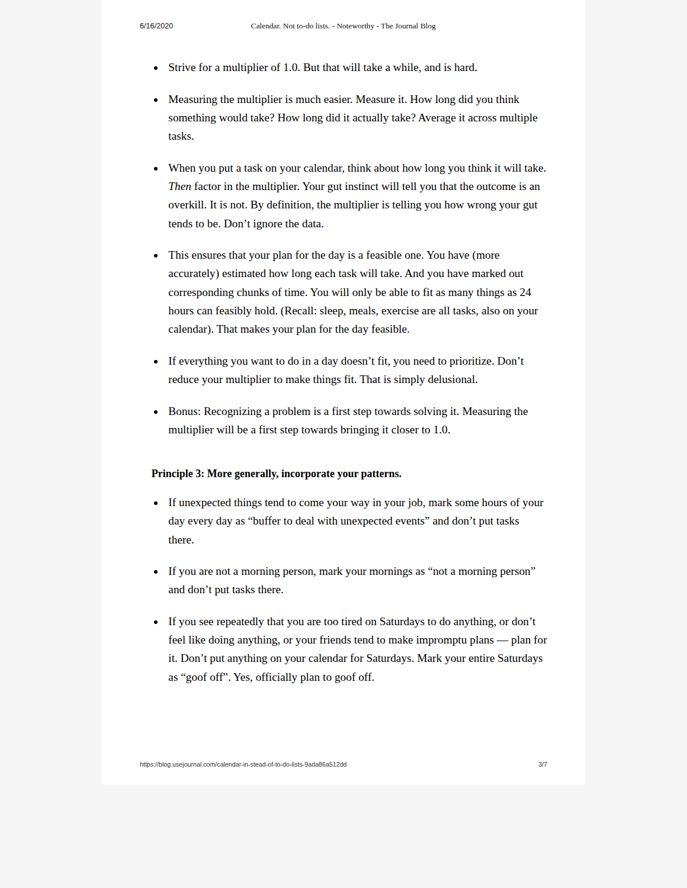6/16/2020 Calendar. Not to-do lists. - Noteworthy - The Journal Blog
Strive for a multiplier of 1.0. But that will take a while, and is hard.
Measuring the multiplier is much easier. Measure it. How long did you think something would take? How long did it actually take? Average it across multiple tasks.
When you put a task on your calendar, think about how long you think it will take. Then factor in the multiplier. Your gut instinct will tell you that the outcome is an overkill. It is not. By definition, the multiplier is telling you how wrong your gut tends to be. Don’t ignore the data.
This ensures that your plan for the day is a feasible one. You have (more accurately) estimated how long each task will take. And you have marked out corresponding chunks of time. You will only be able to fit as many things as 24 hours can feasibly hold. (Recall: sleep, meals, exercise are all tasks, also on your calendar). That makes your plan for the day feasible.
If everything you want to do in a day doesn’t fit, you need to prioritize. Don’t reduce your multiplier to make things fit. That is simply delusional.
Bonus: Recognizing a problem is a first step towards solving it. Measuring the multiplier will be a first step towards bringing it closer to 1.0.
Principle 3: More generally, incorporate your patterns.
If unexpected things tend to come your way in your job, mark some hours of your day every day as “buffer to deal with unexpected events” and don’t put tasks there.
If you are not a morning person, mark your mornings as “not a morning person” and don’t put tasks there.
If you see repeatedly that you are too tired on Saturdays to do anything, or don’t feel like doing anything, or your friends tend to make impromptu plans — plan for it. Don’t put anything on your calendar for Saturdays. Mark your entire Saturdays as “goof off”. Yes, officially plan to goof off.
https://blog.usejournal.com/calendar-in-stead-of-to-do-lists-9ada86a512dd 3/7